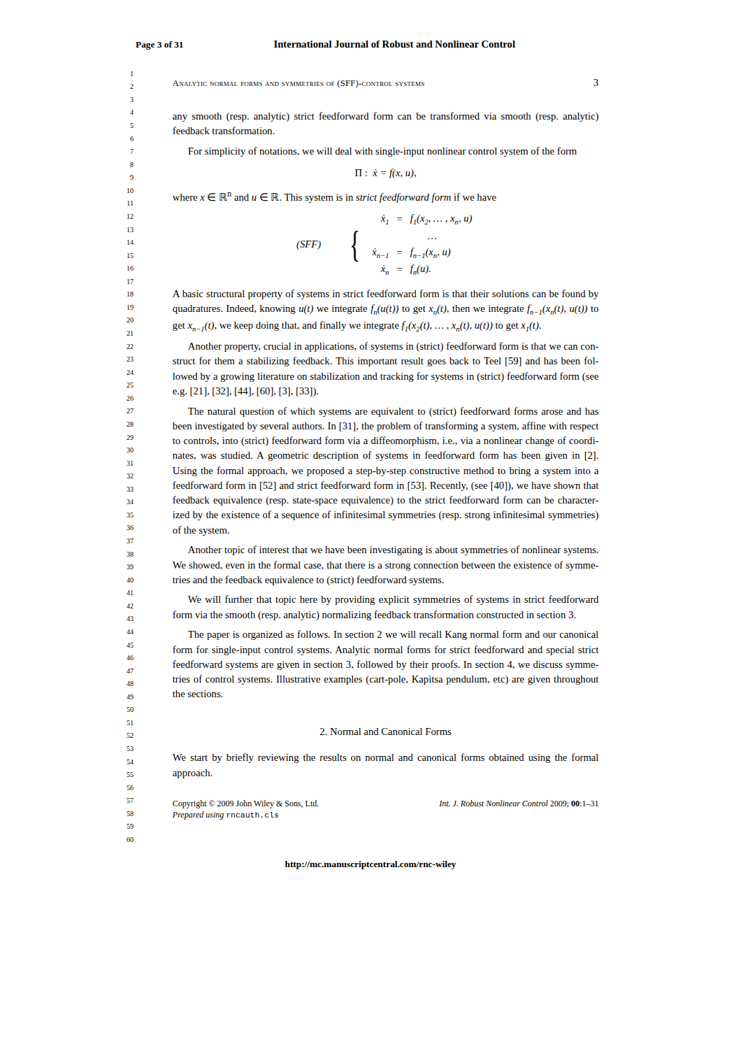1
2
3
4
5
6
7
8
9
10
11
12
13
14
15
16
17
18
19
20
21
22
23
24
25
26
27
28
29
30
31
32
33
34
35
36
37
38
39
40
41
42
43
44
45
46
47
48
49
50
51
52
53
54
55
56
57
58
59
60
Page 3 of 31
International Journal of Robust and Nonlinear Control
Analytic normal forms and symmetries of (SFF)-control systems
3
any smooth (resp. analytic) strict feedforward form can be transformed via smooth (resp. analytic) feedback transformation.
For simplicity of notations, we will deal with single-input nonlinear control system of the form
Π : ẋ = f(x, u),
where x ∈ ℝn and u ∈ ℝ. This system is in strict feedforward form if we have
(SFF)
{
| ẋ 1 | = | f 1 (x 2 , … , x n , u) |
| | … |
| ẋ n−1 | = | f n−1 (x n , u) |
| ẋ n | = | f n (u). |
A basic structural property of systems in strict feedforward form is that their solutions can be found by quadratures. Indeed, knowing u(t) we integrate fn(u(t)) to get xn(t), then we integrate fn−1(xn(t), u(t)) to get xn−1(t), we keep doing that, and finally we integrate f1(x2(t), … , xn(t), u(t)) to get x1(t).
Another property, crucial in applications, of systems in (strict) feedforward form is that we can construct for them a stabilizing feedback. This important result goes back to Teel [59] and has been followed by a growing literature on stabilization and tracking for systems in (strict) feedforward form (see e.g. [21], [32], [44], [60], [3], [33]).
The natural question of which systems are equivalent to (strict) feedforward forms arose and has been investigated by several authors. In [31], the problem of transforming a system, affine with respect to controls, into (strict) feedforward form via a diffeomorphism, i.e., via a nonlinear change of coordinates, was studied. A geometric description of systems in feedforward form has been given in [2]. Using the formal approach, we proposed a step-by-step constructive method to bring a system into a feedforward form in [52] and strict feedforward form in [53]. Recently, (see [40]), we have shown that feedback equivalence (resp. state-space equivalence) to the strict feedforward form can be characterized by the existence of a sequence of infinitesimal symmetries (resp. strong infinitesimal symmetries) of the system.
Another topic of interest that we have been investigating is about symmetries of nonlinear systems. We showed, even in the formal case, that there is a strong connection between the existence of symmetries and the feedback equivalence to (strict) feedforward systems.
We will further that topic here by providing explicit symmetries of systems in strict feedforward form via the smooth (resp. analytic) normalizing feedback transformation constructed in section 3.
The paper is organized as follows. In section 2 we will recall Kang normal form and our canonical form for single-input control systems. Analytic normal forms for strict feedforward and special strict feedforward systems are given in section 3, followed by their proofs. In section 4, we discuss symmetries of control systems. Illustrative examples (cart-pole, Kapitsa pendulum, etc) are given throughout the sections.
2. Normal and Canonical Forms
We start by briefly reviewing the results on normal and canonical forms obtained using the formal approach.
Copyright © 2009 John Wiley & Sons, Ltd.
Prepared using rncauth.cls
Int. J. Robust Nonlinear Control 2009; 00:1–31
http://mc.manuscriptcentral.com/rnc-wiley